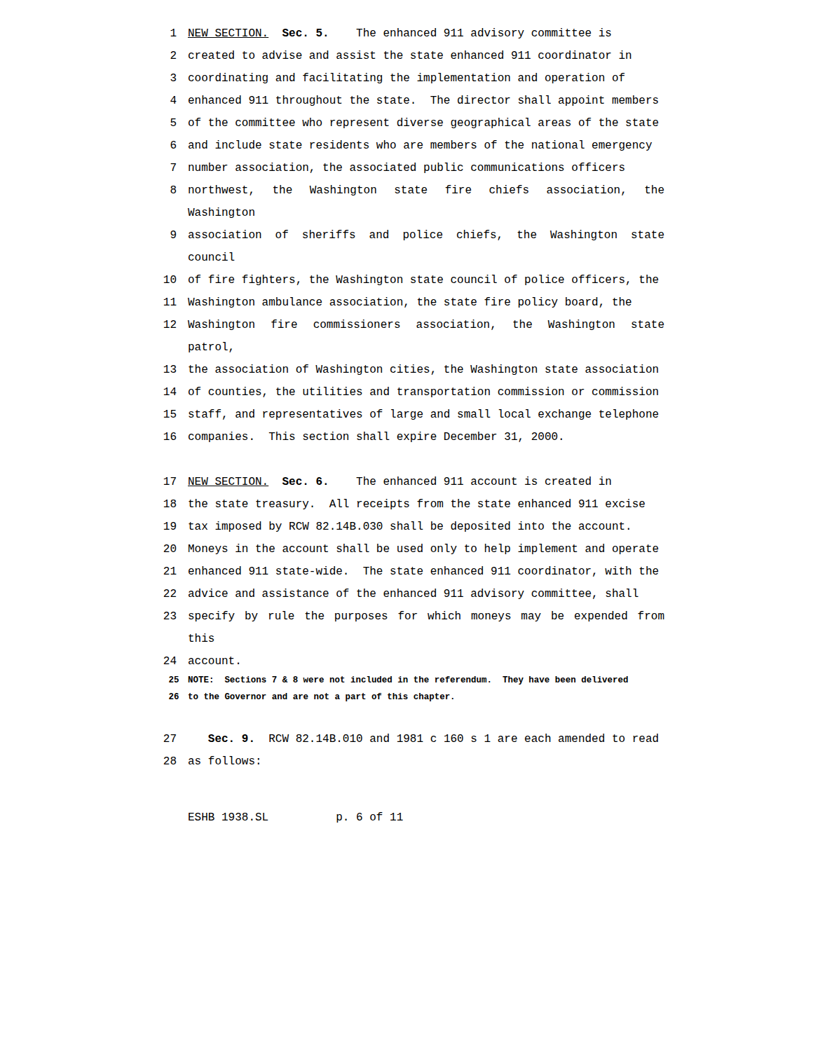1 NEW SECTION. Sec. 5. The enhanced 911 advisory committee is
2created to advise and assist the state enhanced 911 coordinator in
3coordinating and facilitating the implementation and operation of
4enhanced 911 throughout the state. The director shall appoint members
5of the committee who represent diverse geographical areas of the state
6and include state residents who are members of the national emergency
7number association, the associated public communications officers
8northwest, the Washington state fire chiefs association, the Washington
9association of sheriffs and police chiefs, the Washington state council
10of fire fighters, the Washington state council of police officers, the
11 Washington ambulance association, the state fire policy board, the
12 Washington fire commissioners association, the Washington state patrol,
13the association of Washington cities, the Washington state association
14of counties, the utilities and transportation commission or commission
15staff, and representatives of large and small local exchange telephone
16companies. This section shall expire December 31, 2000.
17 NEW SECTION. Sec. 6. The enhanced 911 account is created in
18the state treasury. All receipts from the state enhanced 911 excise
19tax imposed by RCW 82.14B.030 shall be deposited into the account.
20 Moneys in the account shall be used only to help implement and operate
21enhanced 911 state-wide. The state enhanced 911 coordinator, with the
22advice and assistance of the enhanced 911 advisory committee, shall
23specify by rule the purposes for which moneys may be expended from this
24account.
25 NOTE: Sections 7 & 8 were not included in the referendum. They have been delivered
26to the Governor and are not a part of this chapter.
27 Sec. 9. RCW 82.14B.010 and 1981 c 160 s 1 are each amended to read
28as follows:
ESHB 1938.SL p. 6 of 11